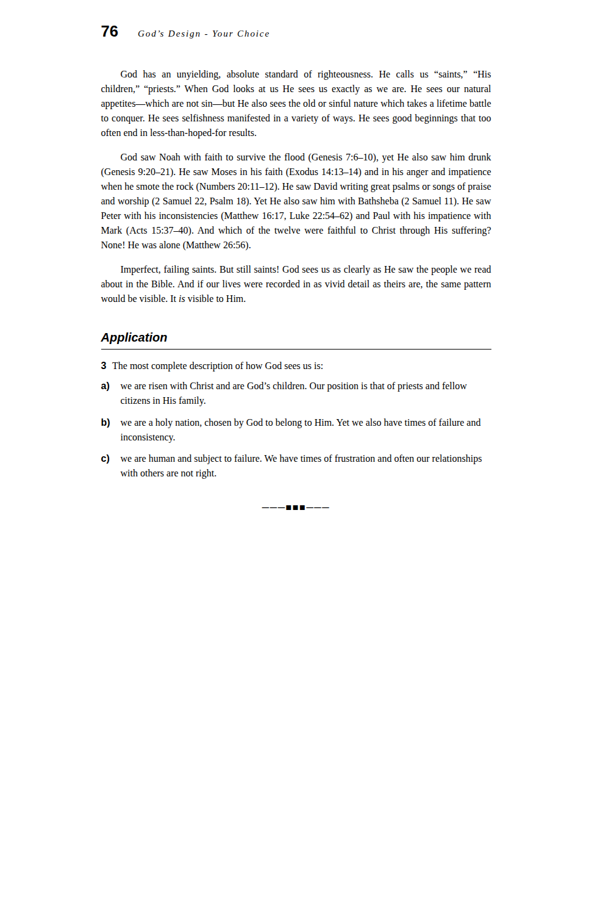76 God’s Design - Your Choice
God has an unyielding, absolute standard of righteousness. He calls us “saints,” “His children,” “priests.” When God looks at us He sees us exactly as we are. He sees our natural appetites—which are not sin—but He also sees the old or sinful nature which takes a lifetime battle to conquer. He sees selfishness manifested in a variety of ways. He sees good beginnings that too often end in less-than-hoped-for results.
God saw Noah with faith to survive the flood (Genesis 7:6–10), yet He also saw him drunk (Genesis 9:20–21). He saw Moses in his faith (Exodus 14:13–14) and in his anger and impatience when he smote the rock (Numbers 20:11–12). He saw David writing great psalms or songs of praise and worship (2 Samuel 22, Psalm 18). Yet He also saw him with Bathsheba (2 Samuel 11). He saw Peter with his inconsistencies (Matthew 16:17, Luke 22:54–62) and Paul with his impatience with Mark (Acts 15:37–40). And which of the twelve were faithful to Christ through His suffering? None! He was alone (Matthew 26:56).
Imperfect, failing saints. But still saints! God sees us as clearly as He saw the people we read about in the Bible. And if our lives were recorded in as vivid detail as theirs are, the same pattern would be visible. It is visible to Him.
Application
3 The most complete description of how God sees us is:
a) we are risen with Christ and are God’s children. Our position is that of priests and fellow citizens in His family.
b) we are a holy nation, chosen by God to belong to Him. Yet we also have times of failure and inconsistency.
c) we are human and subject to failure. We have times of frustration and often our relationships with others are not right.
───■■■───